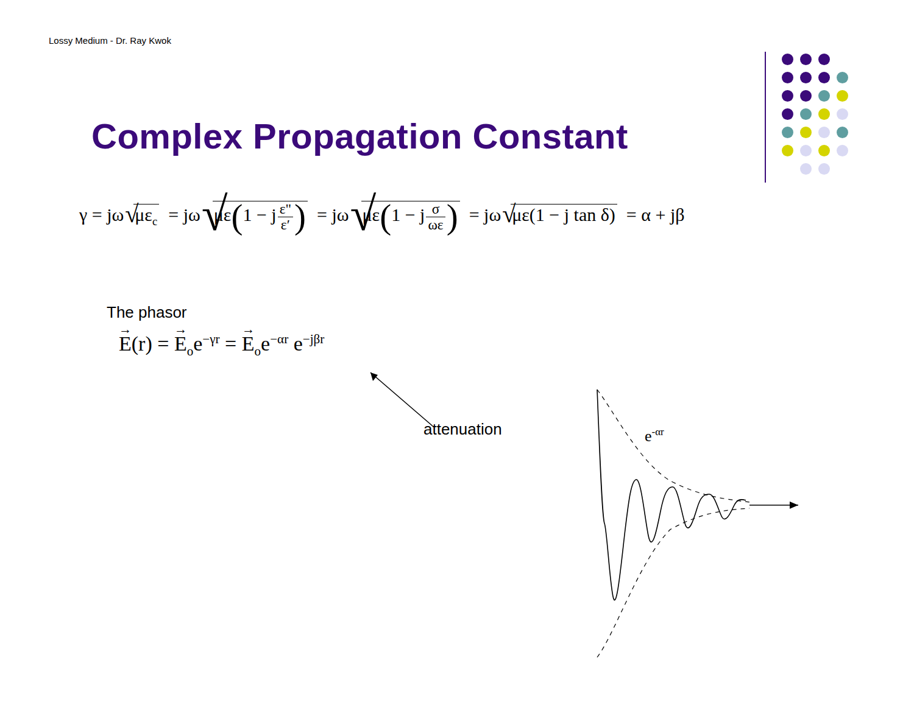Lossy Medium - Dr. Ray Kwok
Complex Propagation Constant
γ = jωμεc = jωμε(1 − jε"ε′) = jωμε(1 − jσωε) = jωμε(1 − j tan δ) = α + jβ
The phasor
E(r) = Eoe−γr = Eoe−αr e−jβr
attenuation
e-αr